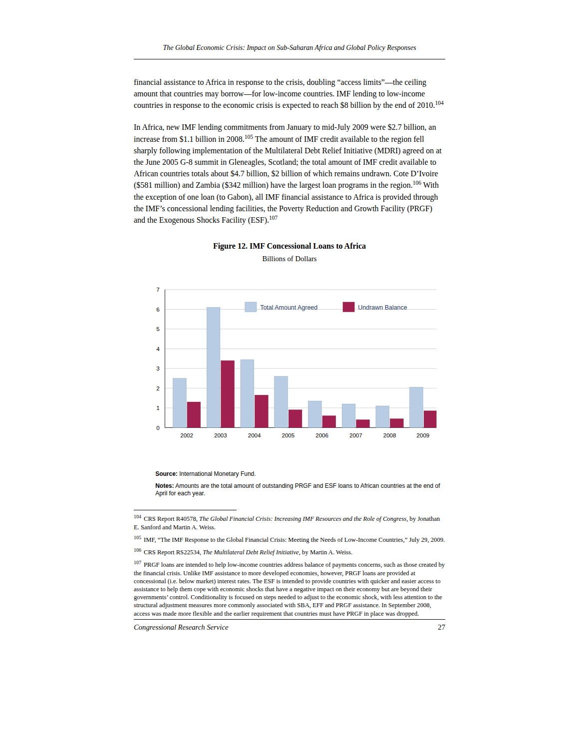The Global Economic Crisis: Impact on Sub-Saharan Africa and Global Policy Responses
financial assistance to Africa in response to the crisis, doubling “access limits”—the ceiling amount that countries may borrow—for low-income countries. IMF lending to low-income countries in response to the economic crisis is expected to reach $8 billion by the end of 2010.104
In Africa, new IMF lending commitments from January to mid-July 2009 were $2.7 billion, an increase from $1.1 billion in 2008.105 The amount of IMF credit available to the region fell sharply following implementation of the Multilateral Debt Relief Initiative (MDRI) agreed on at the June 2005 G-8 summit in Gleneagles, Scotland; the total amount of IMF credit available to African countries totals about $4.7 billion, $2 billion of which remains undrawn. Cote D’Ivoire ($581 million) and Zambia ($342 million) have the largest loan programs in the region.106 With the exception of one loan (to Gabon), all IMF financial assistance to Africa is provided through the IMF’s concessional lending facilities, the Poverty Reduction and Growth Facility (PRGF) and the Exogenous Shocks Facility (ESF).107
Figure 12. IMF Concessional Loans to Africa
Billions of Dollars
0 1 2 3 4 5 6 7 2002 2003 2004 2005 2006 2007 2008 2009 Total Amount Agreed Undrawn Balance
Source: International Monetary Fund.
Notes: Amounts are the total amount of outstanding PRGF and ESF loans to African countries at the end of April for each year.
104 CRS Report R40578, The Global Financial Crisis: Increasing IMF Resources and the Role of Congress, by Jonathan E. Sanford and Martin A. Weiss.
105 IMF, “The IMF Response to the Global Financial Crisis: Meeting the Needs of Low-Income Countries,” July 29, 2009.
106 CRS Report RS22534, The Multilateral Debt Relief Initiative, by Martin A. Weiss.
107 PRGF loans are intended to help low-income countries address balance of payments concerns, such as those created by the financial crisis. Unlike IMF assistance to more developed economies, however, PRGF loans are provided at concessional (i.e. below market) interest rates. The ESF is intended to provide countries with quicker and easier access to assistance to help them cope with economic shocks that have a negative impact on their economy but are beyond their governments’ control. Conditionality is focused on steps needed to adjust to the economic shock, with less attention to the structural adjustment measures more commonly associated with SBA, EFF and PRGF assistance. In September 2008, access was made more flexible and the earlier requirement that countries must have PRGF in place was dropped.
Congressional Research Service 27